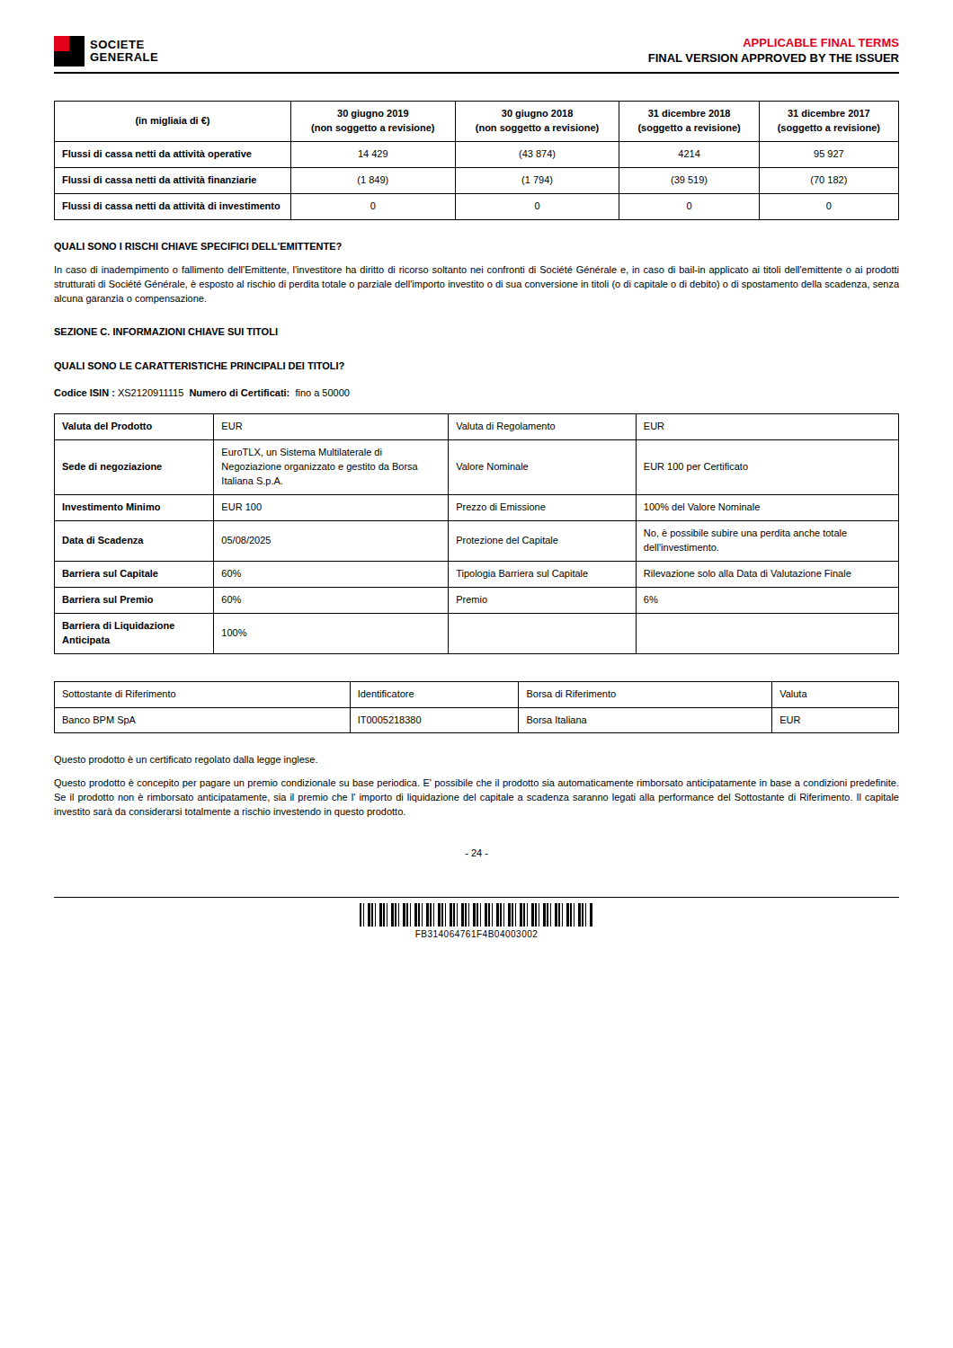SOCIETE
GENERALE
APPLICABLE FINAL TERMS
FINAL VERSION APPROVED BY THE ISSUER
| (in migliaia di €) | 30 giugno 2019 (non soggetto a revisione) | 30 giugno 2018 (non soggetto a revisione) | 31 dicembre 2018 (soggetto a revisione) | 31 dicembre 2017 (soggetto a revisione) |
| --- | --- | --- | --- | --- |
| Flussi di cassa netti da attività operative | 14 429 | (43 874) | 4214 | 95 927 |
| Flussi di cassa netti da attività finanziarie | (1 849) | (1 794) | (39 519) | (70 182) |
| Flussi di cassa netti da attività di investimento | 0 | 0 | 0 | 0 |
Quali sono i rischi chiave specifici dell'Emittente?
In caso di inadempimento o fallimento dell'Emittente, l'investitore ha diritto di ricorso soltanto nei confronti di Société Générale e, in caso di bail-in applicato ai titoli dell'emittente o ai prodotti strutturati di Société Générale, è esposto al rischio di perdita totale o parziale dell'importo investito o di sua conversione in titoli (o di capitale o di debito) o di spostamento della scadenza, senza alcuna garanzia o compensazione.
Sezione C. Informazioni chiave sui titoli
Quali sono le caratteristiche principali dei titoli?
Codice ISIN : XS2120911115 Numero di Certificati: fino a 50000
| Valuta del Prodotto | EUR | Valuta di Regolamento | EUR |
| Sede di negoziazione | EuroTLX, un Sistema Multilaterale di Negoziazione organizzato e gestito da Borsa Italiana S.p.A. | Valore Nominale | EUR 100 per Certificato |
| Investimento Minimo | EUR 100 | Prezzo di Emissione | 100% del Valore Nominale |
| Data di Scadenza | 05/08/2025 | Protezione del Capitale | No, è possibile subire una perdita anche totale dell'investimento. |
| Barriera sul Capitale | 60% | Tipologia Barriera sul Capitale | Rilevazione solo alla Data di Valutazione Finale |
| Barriera sul Premio | 60% | Premio | 6% |
| Barriera di Liquidazione Anticipata | 100% | | |
| Sottostante di Riferimento | Identificatore | Borsa di Riferimento | Valuta |
| Banco BPM SpA | IT0005218380 | Borsa Italiana | EUR |
Questo prodotto è un certificato regolato dalla legge inglese.
Questo prodotto è concepito per pagare un premio condizionale su base periodica. E' possibile che il prodotto sia automaticamente rimborsato anticipatamente in base a condizioni predefinite. Se il prodotto non è rimborsato anticipatamente, sia il premio che l' importo di liquidazione del capitale a scadenza saranno legati alla performance del Sottostante di Riferimento. Il capitale investito sarà da considerarsi totalmente a rischio investendo in questo prodotto.
- 24 -
FB314064761F4B04003002